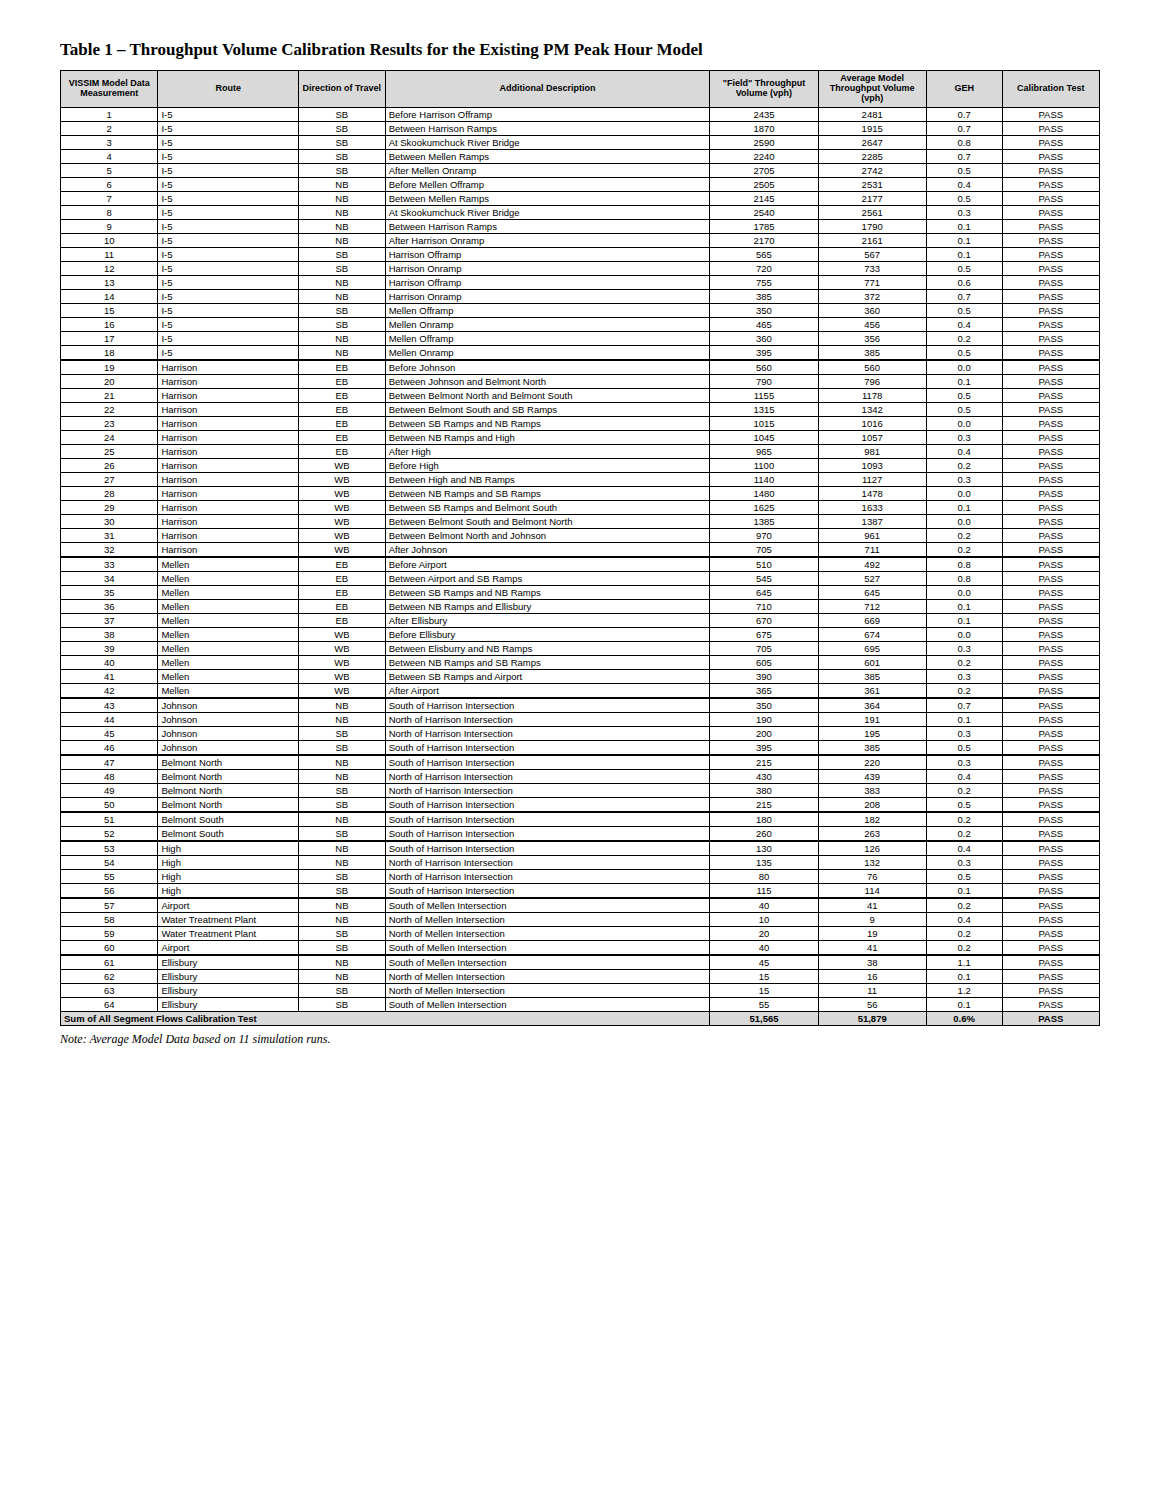Table 1 – Throughput Volume Calibration Results for the Existing PM Peak Hour Model
| VISSIM Model Data Measurement | Route | Direction of Travel | Additional Description | "Field" Throughput Volume (vph) | Average Model Throughput Volume (vph) | GEH | Calibration Test |
| --- | --- | --- | --- | --- | --- | --- | --- |
| 1 | I-5 | SB | Before Harrison Offramp | 2435 | 2481 | 0.7 | PASS |
| 2 | I-5 | SB | Between Harrison Ramps | 1870 | 1915 | 0.7 | PASS |
| 3 | I-5 | SB | At Skookumchuck River Bridge | 2590 | 2647 | 0.8 | PASS |
| 4 | I-5 | SB | Between Mellen Ramps | 2240 | 2285 | 0.7 | PASS |
| 5 | I-5 | SB | After Mellen Onramp | 2705 | 2742 | 0.5 | PASS |
| 6 | I-5 | NB | Before Mellen Offramp | 2505 | 2531 | 0.4 | PASS |
| 7 | I-5 | NB | Between Mellen Ramps | 2145 | 2177 | 0.5 | PASS |
| 8 | I-5 | NB | At Skookumchuck River Bridge | 2540 | 2561 | 0.3 | PASS |
| 9 | I-5 | NB | Between Harrison Ramps | 1785 | 1790 | 0.1 | PASS |
| 10 | I-5 | NB | After Harrison Onramp | 2170 | 2161 | 0.1 | PASS |
| 11 | I-5 | SB | Harrison Offramp | 565 | 567 | 0.1 | PASS |
| 12 | I-5 | SB | Harrison Onramp | 720 | 733 | 0.5 | PASS |
| 13 | I-5 | NB | Harrison Offramp | 755 | 771 | 0.6 | PASS |
| 14 | I-5 | NB | Harrison Onramp | 385 | 372 | 0.7 | PASS |
| 15 | I-5 | SB | Mellen Offramp | 350 | 360 | 0.5 | PASS |
| 16 | I-5 | SB | Mellen Onramp | 465 | 456 | 0.4 | PASS |
| 17 | I-5 | NB | Mellen Offramp | 360 | 356 | 0.2 | PASS |
| 18 | I-5 | NB | Mellen Onramp | 395 | 385 | 0.5 | PASS |
| 19 | Harrison | EB | Before Johnson | 560 | 560 | 0.0 | PASS |
| 20 | Harrison | EB | Between Johnson and Belmont North | 790 | 796 | 0.1 | PASS |
| 21 | Harrison | EB | Between Belmont North and Belmont South | 1155 | 1178 | 0.5 | PASS |
| 22 | Harrison | EB | Between Belmont South and SB Ramps | 1315 | 1342 | 0.5 | PASS |
| 23 | Harrison | EB | Between SB Ramps and NB Ramps | 1015 | 1016 | 0.0 | PASS |
| 24 | Harrison | EB | Between NB Ramps and High | 1045 | 1057 | 0.3 | PASS |
| 25 | Harrison | EB | After High | 965 | 981 | 0.4 | PASS |
| 26 | Harrison | WB | Before High | 1100 | 1093 | 0.2 | PASS |
| 27 | Harrison | WB | Between High and NB Ramps | 1140 | 1127 | 0.3 | PASS |
| 28 | Harrison | WB | Between NB Ramps and SB Ramps | 1480 | 1478 | 0.0 | PASS |
| 29 | Harrison | WB | Between SB Ramps and Belmont South | 1625 | 1633 | 0.1 | PASS |
| 30 | Harrison | WB | Between Belmont South and Belmont North | 1385 | 1387 | 0.0 | PASS |
| 31 | Harrison | WB | Between Belmont North and Johnson | 970 | 961 | 0.2 | PASS |
| 32 | Harrison | WB | After Johnson | 705 | 711 | 0.2 | PASS |
| 33 | Mellen | EB | Before Airport | 510 | 492 | 0.8 | PASS |
| 34 | Mellen | EB | Between Airport and SB Ramps | 545 | 527 | 0.8 | PASS |
| 35 | Mellen | EB | Between SB Ramps and NB Ramps | 645 | 645 | 0.0 | PASS |
| 36 | Mellen | EB | Between NB Ramps and Ellisbury | 710 | 712 | 0.1 | PASS |
| 37 | Mellen | EB | After Ellisbury | 670 | 669 | 0.1 | PASS |
| 38 | Mellen | WB | Before Ellisbury | 675 | 674 | 0.0 | PASS |
| 39 | Mellen | WB | Between Elisburry and NB Ramps | 705 | 695 | 0.3 | PASS |
| 40 | Mellen | WB | Between NB Ramps and SB Ramps | 605 | 601 | 0.2 | PASS |
| 41 | Mellen | WB | Between SB Ramps and Airport | 390 | 385 | 0.3 | PASS |
| 42 | Mellen | WB | After Airport | 365 | 361 | 0.2 | PASS |
| 43 | Johnson | NB | South of Harrison Intersection | 350 | 364 | 0.7 | PASS |
| 44 | Johnson | NB | North of Harrison Intersection | 190 | 191 | 0.1 | PASS |
| 45 | Johnson | SB | North of Harrison Intersection | 200 | 195 | 0.3 | PASS |
| 46 | Johnson | SB | South of Harrison Intersection | 395 | 385 | 0.5 | PASS |
| 47 | Belmont North | NB | South of Harrison Intersection | 215 | 220 | 0.3 | PASS |
| 48 | Belmont North | NB | North of Harrison Intersection | 430 | 439 | 0.4 | PASS |
| 49 | Belmont North | SB | North of Harrison Intersection | 380 | 383 | 0.2 | PASS |
| 50 | Belmont North | SB | South of Harrison Intersection | 215 | 208 | 0.5 | PASS |
| 51 | Belmont South | NB | South of Harrison Intersection | 180 | 182 | 0.2 | PASS |
| 52 | Belmont South | SB | South of Harrison Intersection | 260 | 263 | 0.2 | PASS |
| 53 | High | NB | South of Harrison Intersection | 130 | 126 | 0.4 | PASS |
| 54 | High | NB | North of Harrison Intersection | 135 | 132 | 0.3 | PASS |
| 55 | High | SB | North of Harrison Intersection | 80 | 76 | 0.5 | PASS |
| 56 | High | SB | South of Harrison Intersection | 115 | 114 | 0.1 | PASS |
| 57 | Airport | NB | South of Mellen Intersection | 40 | 41 | 0.2 | PASS |
| 58 | Water Treatment Plant | NB | North of Mellen Intersection | 10 | 9 | 0.4 | PASS |
| 59 | Water Treatment Plant | SB | North of Mellen Intersection | 20 | 19 | 0.2 | PASS |
| 60 | Airport | SB | South of Mellen Intersection | 40 | 41 | 0.2 | PASS |
| 61 | Ellisbury | NB | South of Mellen Intersection | 45 | 38 | 1.1 | PASS |
| 62 | Ellisbury | NB | North of Mellen Intersection | 15 | 16 | 0.1 | PASS |
| 63 | Ellisbury | SB | North of Mellen Intersection | 15 | 11 | 1.2 | PASS |
| 64 | Ellisbury | SB | South of Mellen Intersection | 55 | 56 | 0.1 | PASS |
| Sum of All Segment Flows Calibration Test | 51,565 | 51,879 | 0.6% | PASS |
Note: Average Model Data based on 11 simulation runs.